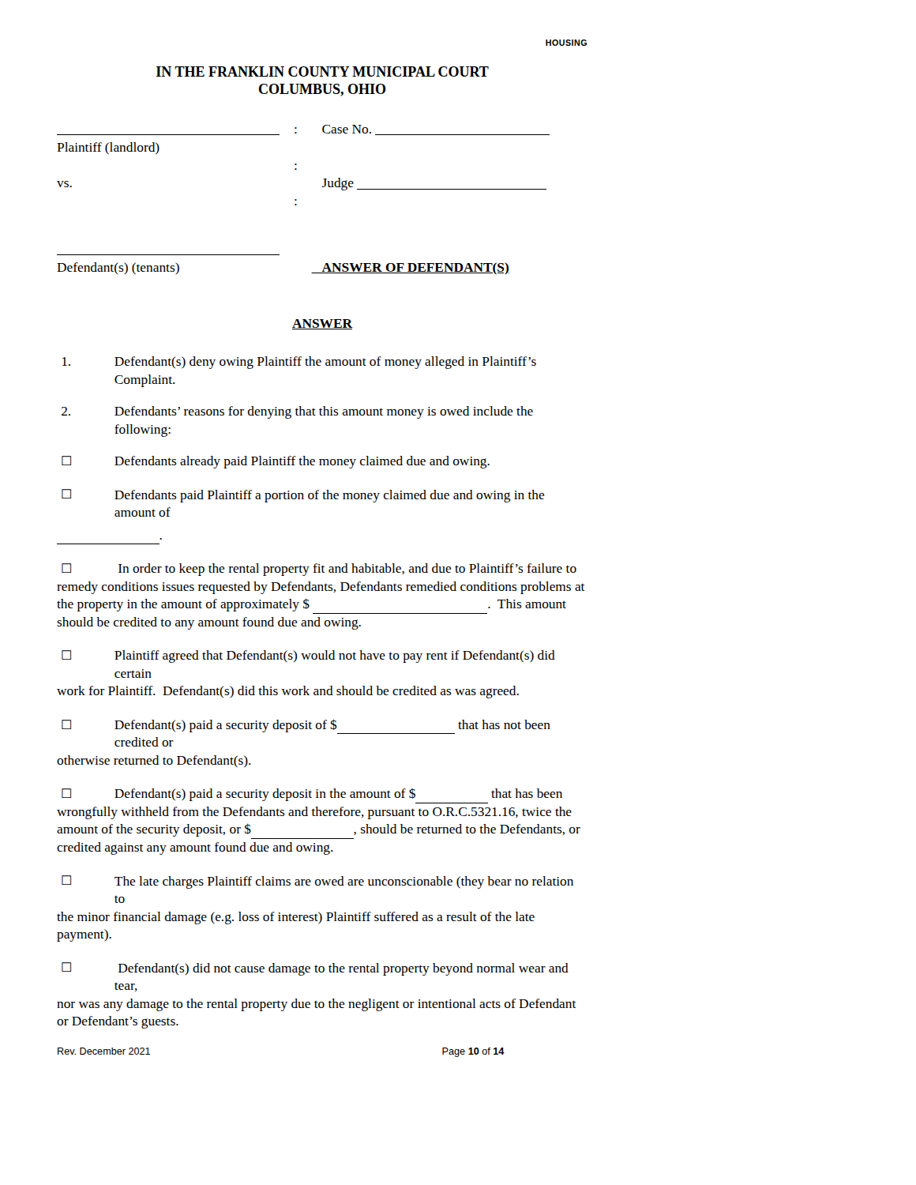HOUSING
IN THE FRANKLIN COUNTY MUNICIPAL COURT
COLUMBUS, OHIO
| Plaintiff (landlord) | : | Case No. |
| | : | |
| vs. | | Judge |
| | : | |
| Defendant(s) (tenants) | | ANSWER OF DEFENDANT(S) |
ANSWER
Defendant(s) deny owing Plaintiff the amount of money alleged in Plaintiff’s Complaint.
Defendants’ reasons for denying that this amount money is owed include the following:
☐ Defendants already paid Plaintiff the money claimed due and owing.
☐ Defendants paid Plaintiff a portion of the money claimed due and owing in the amount of .
☐ In order to keep the rental property fit and habitable, and due to Plaintiff’s failure to remedy conditions issues requested by Defendants, Defendants remedied conditions problems at the property in the amount of approximately $ . This amount should be credited to any amount found due and owing.
☐ Plaintiff agreed that Defendant(s) would not have to pay rent if Defendant(s) did certain work for Plaintiff. Defendant(s) did this work and should be credited as was agreed.
☐ Defendant(s) paid a security deposit of $ that has not been credited or otherwise returned to Defendant(s).
☐ Defendant(s) paid a security deposit in the amount of $ that has been wrongfully withheld from the Defendants and therefore, pursuant to O.R.C.5321.16, twice the amount of the security deposit, or $ , should be returned to the Defendants, or credited against any amount found due and owing.
☐ The late charges Plaintiff claims are owed are unconscionable (they bear no relation to the minor financial damage (e.g. loss of interest) Plaintiff suffered as a result of the late payment).
☐ Defendant(s) did not cause damage to the rental property beyond normal wear and tear, nor was any damage to the rental property due to the negligent or intentional acts of Defendant or Defendant’s guests.
Rev. December 2021 Page 10 of 14